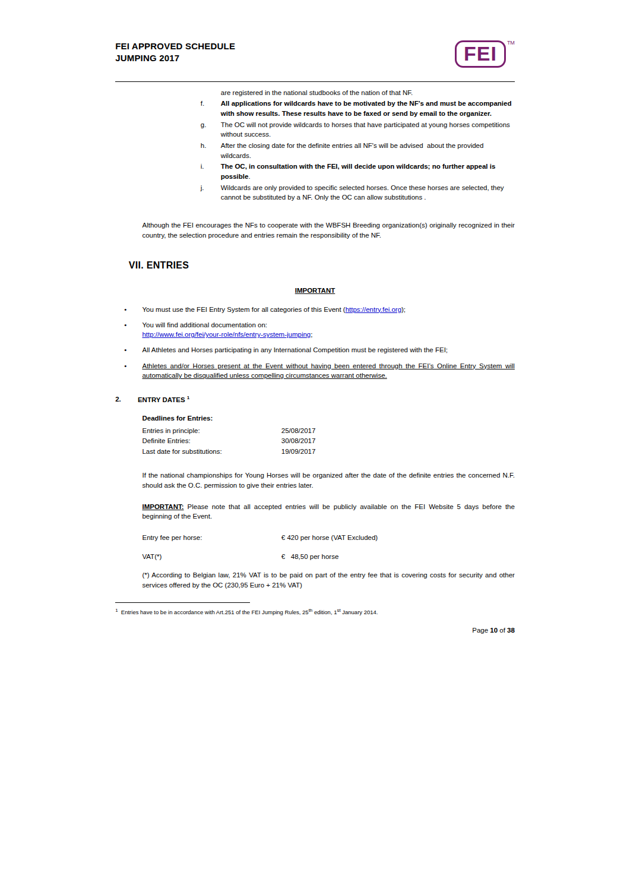FEI APPROVED SCHEDULE
JUMPING 2017
FEI TM
are registered in the national studbooks of the nation of that NF.
f.
All applications for wildcards have to be motivated by the NF's and must be accompanied with show results. These results have to be faxed or send by email to the organizer.
g.
The OC will not provide wildcards to horses that have participated at young horses competitions without success.
h.
After the closing date for the definite entries all NF's will be advised about the provided wildcards.
i.
The OC, in consultation with the FEI, will decide upon wildcards; no further appeal is possible.
j.
Wildcards are only provided to specific selected horses. Once these horses are selected, they cannot be substituted by a NF. Only the OC can allow substitutions .
Although the FEI encourages the NFs to cooperate with the WBFSH Breeding organization(s) originally recognized in their country, the selection procedure and entries remain the responsibility of the NF.
VII. ENTRIES
IMPORTANT
You must use the FEI Entry System for all categories of this Event (https://entry.fei.org);
You will find additional documentation on:
http://www.fei.org/fei/your-role/nfs/entry-system-jumping;
All Athletes and Horses participating in any International Competition must be registered with the FEI;
Athletes and/or Horses present at the Event without having been entered through the FEI’s Online Entry System will automatically be disqualified unless compelling circumstances warrant otherwise.
2.
ENTRY DATES 1
Deadlines for Entries:
| Entries in principle: | 25/08/2017 |
| Definite Entries: | 30/08/2017 |
| Last date for substitutions: | 19/09/2017 |
If the national championships for Young Horses will be organized after the date of the definite entries the concerned N.F. should ask the O.C. permission to give their entries later.
IMPORTANT: Please note that all accepted entries will be publicly available on the FEI Website 5 days before the beginning of the Event.
Entry fee per horse:
€ 420 per horse (VAT Excluded)
VAT(*)
€ 48,50 per horse
(*) According to Belgian law, 21% VAT is to be paid on part of the entry fee that is covering costs for security and other services offered by the OC (230,95 Euro + 21% VAT)
1 Entries have to be in accordance with Art.251 of the FEI Jumping Rules, 25th edition, 1st January 2014.
Page 10 of 38